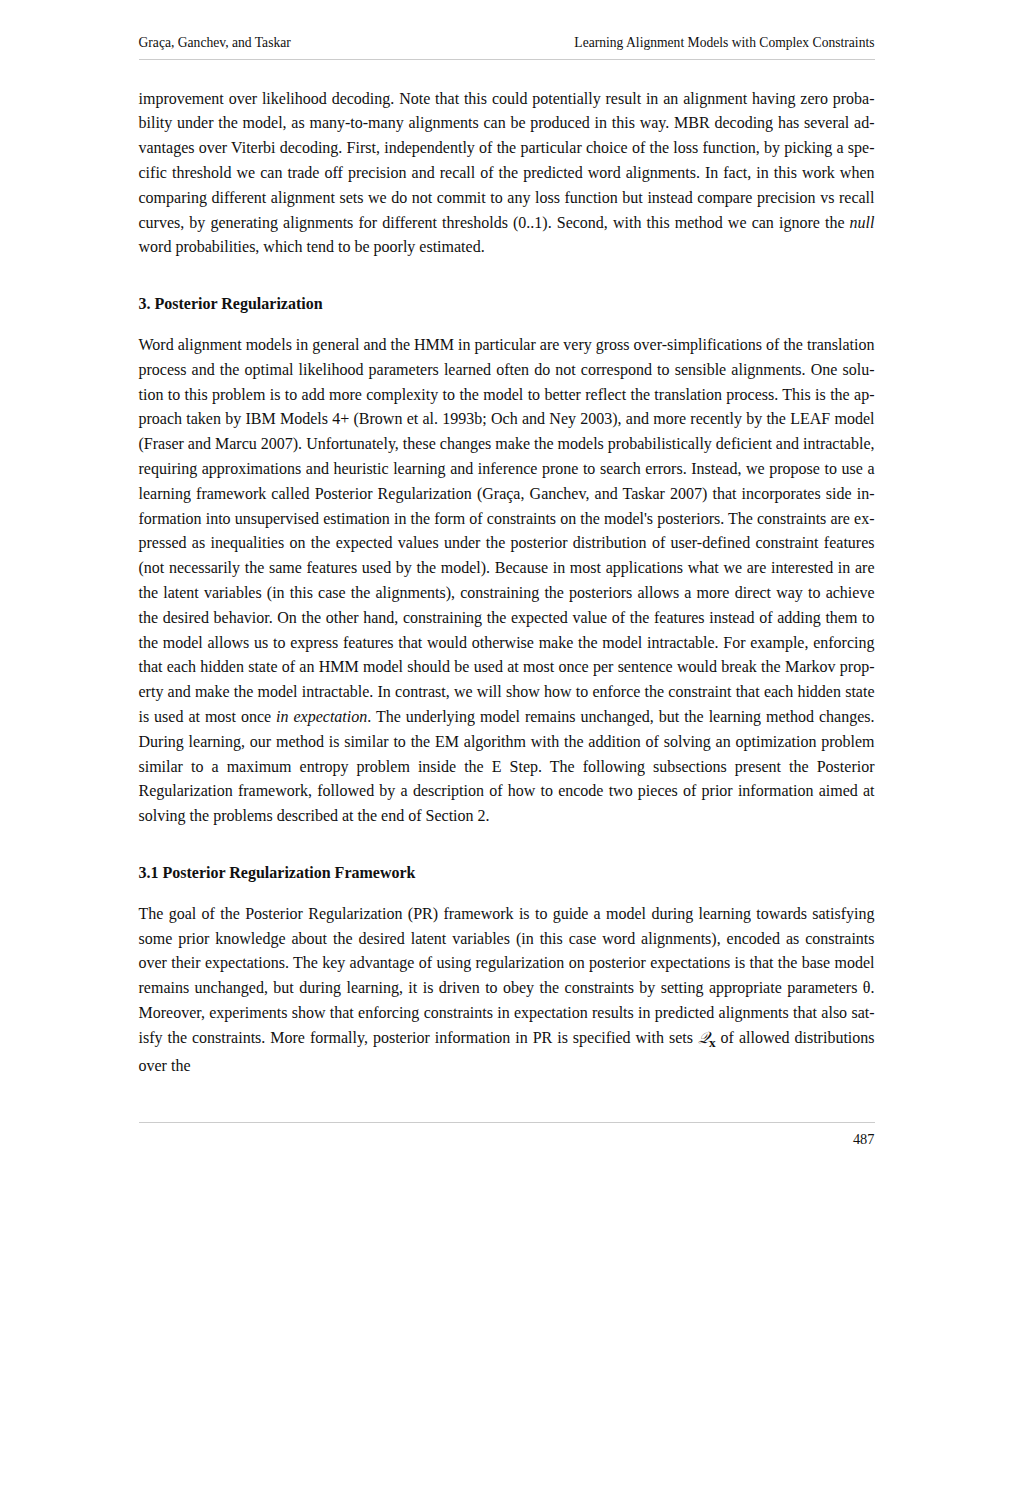Graça, Ganchev, and Taskar Learning Alignment Models with Complex Constraints
improvement over likelihood decoding. Note that this could potentially result in an alignment having zero probability under the model, as many-to-many alignments can be produced in this way. MBR decoding has several advantages over Viterbi decoding. First, independently of the particular choice of the loss function, by picking a specific threshold we can trade off precision and recall of the predicted word alignments. In fact, in this work when comparing different alignment sets we do not commit to any loss function but instead compare precision vs recall curves, by generating alignments for different thresholds (0..1). Second, with this method we can ignore the null word probabilities, which tend to be poorly estimated.
3. Posterior Regularization
Word alignment models in general and the HMM in particular are very gross over-simplifications of the translation process and the optimal likelihood parameters learned often do not correspond to sensible alignments. One solution to this problem is to add more complexity to the model to better reflect the translation process. This is the approach taken by IBM Models 4+ (Brown et al. 1993b; Och and Ney 2003), and more recently by the LEAF model (Fraser and Marcu 2007). Unfortunately, these changes make the models probabilistically deficient and intractable, requiring approximations and heuristic learning and inference prone to search errors. Instead, we propose to use a learning framework called Posterior Regularization (Graça, Ganchev, and Taskar 2007) that incorporates side information into unsupervised estimation in the form of constraints on the model's posteriors. The constraints are expressed as inequalities on the expected values under the posterior distribution of user-defined constraint features (not necessarily the same features used by the model). Because in most applications what we are interested in are the latent variables (in this case the alignments), constraining the posteriors allows a more direct way to achieve the desired behavior. On the other hand, constraining the expected value of the features instead of adding them to the model allows us to express features that would otherwise make the model intractable. For example, enforcing that each hidden state of an HMM model should be used at most once per sentence would break the Markov property and make the model intractable. In contrast, we will show how to enforce the constraint that each hidden state is used at most once in expectation. The underlying model remains unchanged, but the learning method changes. During learning, our method is similar to the EM algorithm with the addition of solving an optimization problem similar to a maximum entropy problem inside the E Step. The following subsections present the Posterior Regularization framework, followed by a description of how to encode two pieces of prior information aimed at solving the problems described at the end of Section 2.
3.1 Posterior Regularization Framework
The goal of the Posterior Regularization (PR) framework is to guide a model during learning towards satisfying some prior knowledge about the desired latent variables (in this case word alignments), encoded as constraints over their expectations. The key advantage of using regularization on posterior expectations is that the base model remains unchanged, but during learning, it is driven to obey the constraints by setting appropriate parameters θ. Moreover, experiments show that enforcing constraints in expectation results in predicted alignments that also satisfy the constraints. More formally, posterior information in PR is specified with sets 𝒬x of allowed distributions over the
487